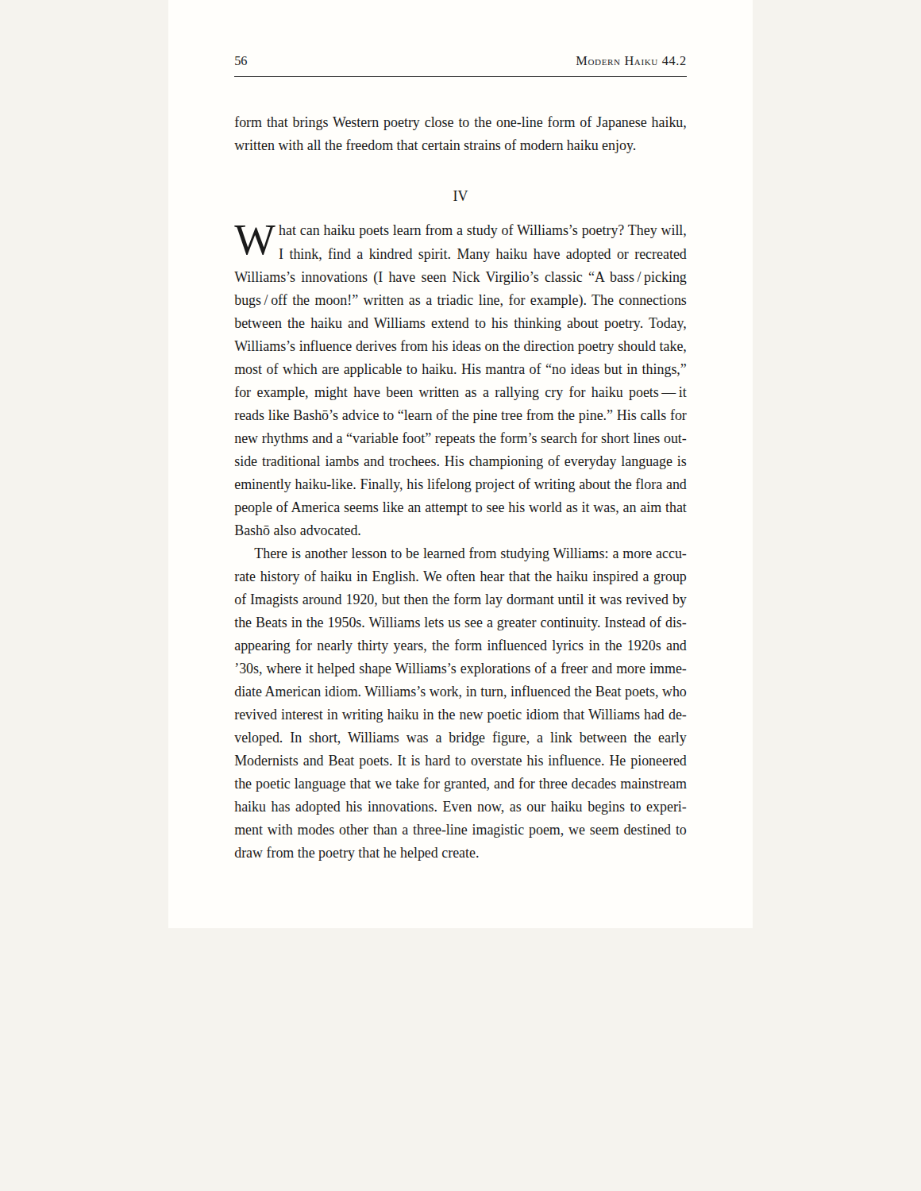56 Modern Haiku 44.2
form that brings Western poetry close to the one-line form of Japanese haiku, written with all the freedom that certain strains of modern haiku enjoy.
IV
What can haiku poets learn from a study of Williams’s poetry? They will, I think, find a kindred spirit. Many haiku have adopted or recreated Williams’s innovations (I have seen Nick Virgilio’s classic “A bass / picking bugs / off the moon!” written as a triadic line, for example). The connections between the haiku and Williams extend to his thinking about poetry. Today, Williams’s influence derives from his ideas on the direction poetry should take, most of which are applicable to haiku. His mantra of “no ideas but in things,” for example, might have been written as a rallying cry for haiku poets — it reads like Bashō’s advice to “learn of the pine tree from the pine.” His calls for new rhythms and a “variable foot” repeats the form’s search for short lines outside traditional iambs and trochees. His championing of everyday language is eminently haiku-like. Finally, his lifelong project of writing about the flora and people of America seems like an attempt to see his world as it was, an aim that Bashō also advocated.
There is another lesson to be learned from studying Williams: a more accurate history of haiku in English. We often hear that the haiku inspired a group of Imagists around 1920, but then the form lay dormant until it was revived by the Beats in the 1950s. Williams lets us see a greater continuity. Instead of disappearing for nearly thirty years, the form influenced lyrics in the 1920s and ’30s, where it helped shape Williams’s explorations of a freer and more immediate American idiom. Williams’s work, in turn, influenced the Beat poets, who revived interest in writing haiku in the new poetic idiom that Williams had developed. In short, Williams was a bridge figure, a link between the early Modernists and Beat poets. It is hard to overstate his influence. He pioneered the poetic language that we take for granted, and for three decades mainstream haiku has adopted his innovations. Even now, as our haiku begins to experiment with modes other than a three-line imagistic poem, we seem destined to draw from the poetry that he helped create.